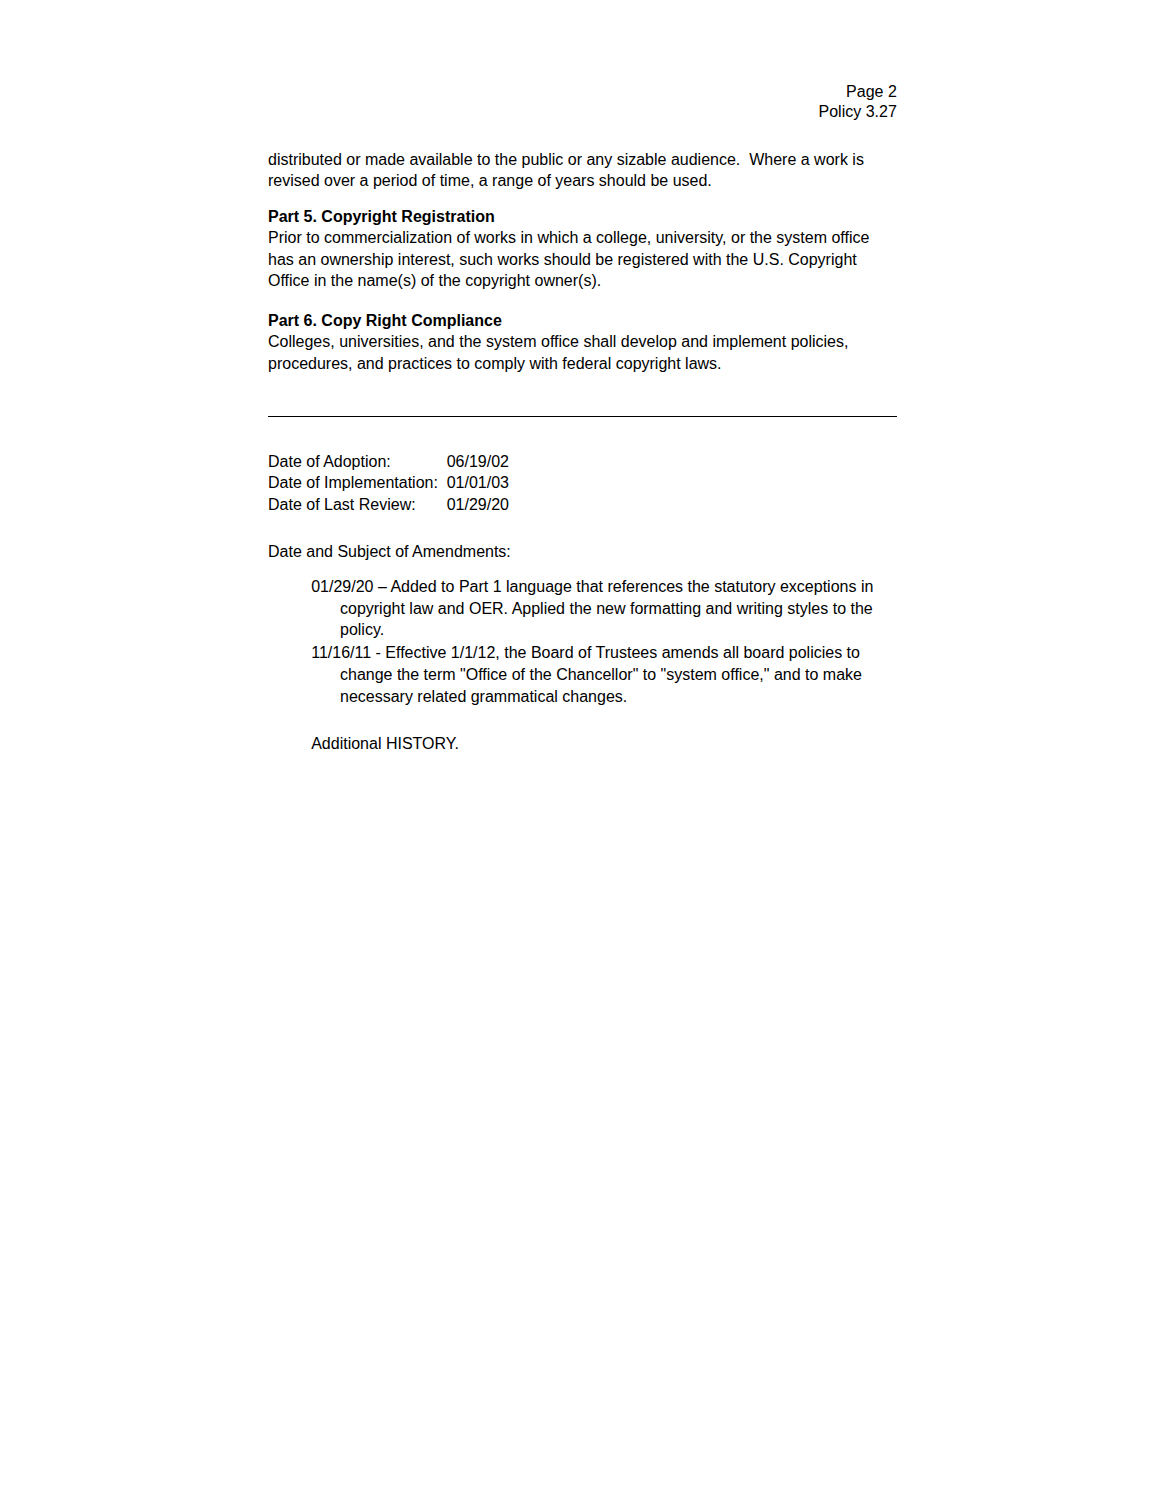Page 2
Policy 3.27
distributed or made available to the public or any sizable audience. Where a work is revised over a period of time, a range of years should be used.
Part 5. Copyright Registration
Prior to commercialization of works in which a college, university, or the system office has an ownership interest, such works should be registered with the U.S. Copyright Office in the name(s) of the copyright owner(s).
Part 6. Copy Right Compliance
Colleges, universities, and the system office shall develop and implement policies, procedures, and practices to comply with federal copyright laws.
| Date of Adoption: | 06/19/02 |
| Date of Implementation: | 01/01/03 |
| Date of Last Review: | 01/29/20 |
Date and Subject of Amendments:
01/29/20 – Added to Part 1 language that references the statutory exceptions in copyright law and OER. Applied the new formatting and writing styles to the policy.
11/16/11 - Effective 1/1/12, the Board of Trustees amends all board policies to change the term "Office of the Chancellor" to "system office," and to make necessary related grammatical changes.
Additional HISTORY.